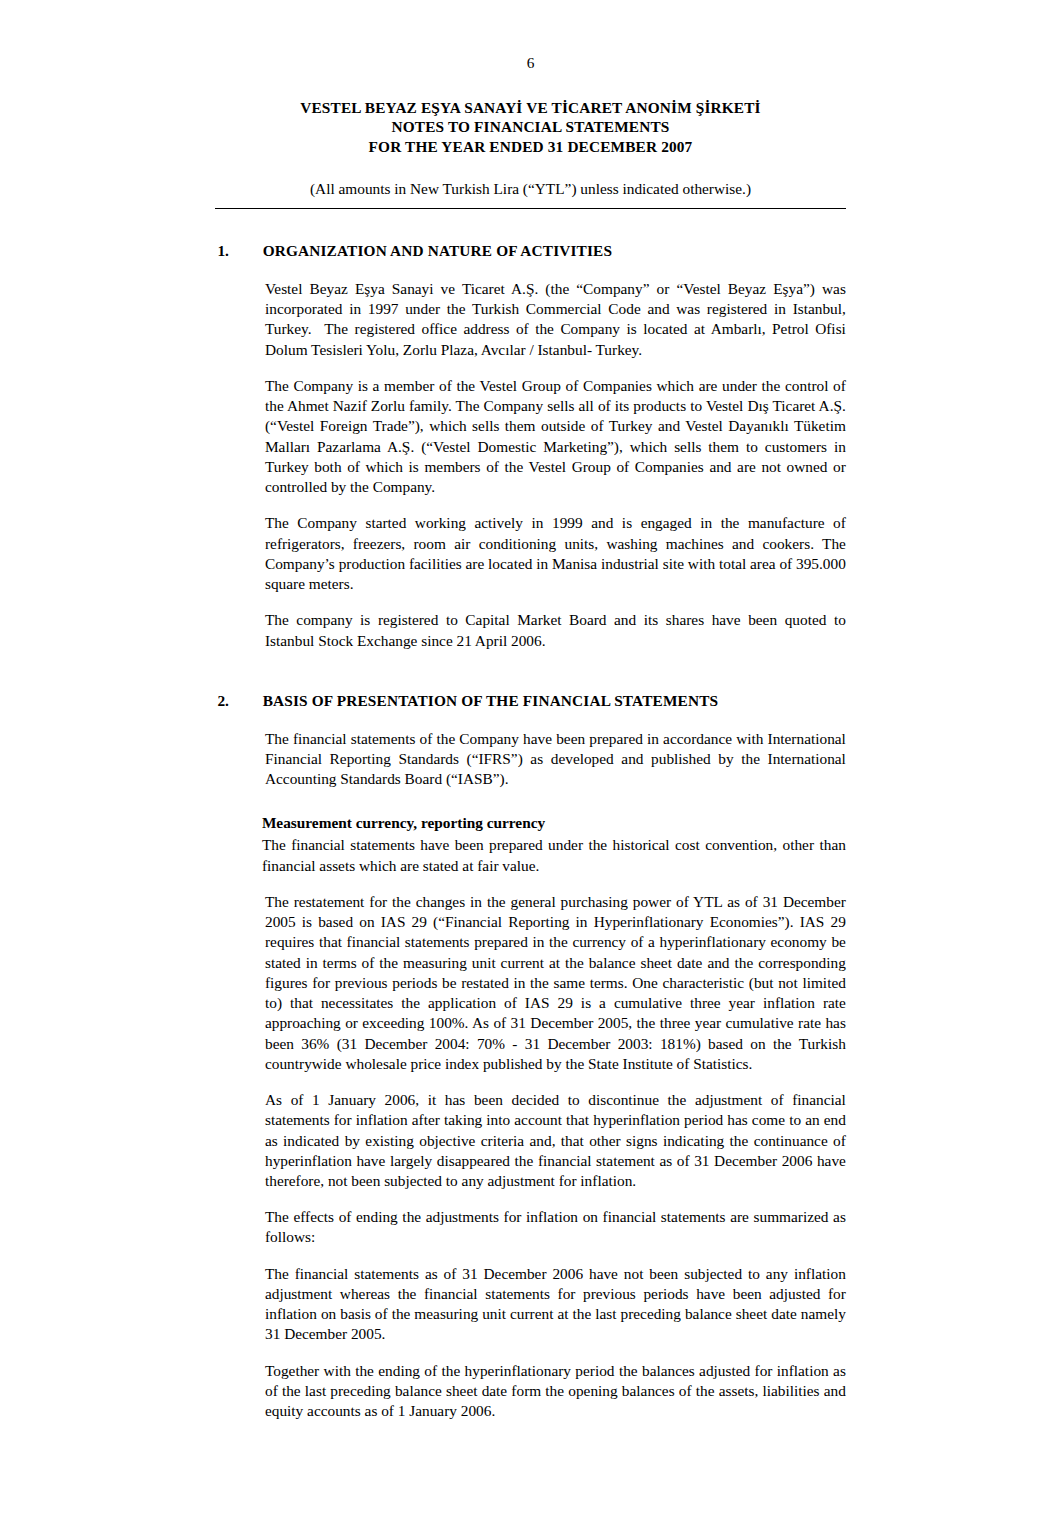6
VESTEL BEYAZ EŞYA SANAYİ VE TİCARET ANONİM ŞİRKETİ
NOTES TO FINANCIAL STATEMENTS
FOR THE YEAR ENDED 31 DECEMBER 2007
(All amounts in New Turkish Lira (“YTL”) unless indicated otherwise.)
1.
ORGANIZATION AND NATURE OF ACTIVITIES
Vestel Beyaz Eşya Sanayi ve Ticaret A.Ş. (the “Company” or “Vestel Beyaz Eşya”) was incorporated in 1997 under the Turkish Commercial Code and was registered in Istanbul, Turkey. The registered office address of the Company is located at Ambarlı, Petrol Ofisi Dolum Tesisleri Yolu, Zorlu Plaza, Avcılar / Istanbul- Turkey.
The Company is a member of the Vestel Group of Companies which are under the control of the Ahmet Nazif Zorlu family. The Company sells all of its products to Vestel Dış Ticaret A.Ş. (“Vestel Foreign Trade”), which sells them outside of Turkey and Vestel Dayanıklı Tüketim Malları Pazarlama A.Ş. (“Vestel Domestic Marketing”), which sells them to customers in Turkey both of which is members of the Vestel Group of Companies and are not owned or controlled by the Company.
The Company started working actively in 1999 and is engaged in the manufacture of refrigerators, freezers, room air conditioning units, washing machines and cookers. The Company’s production facilities are located in Manisa industrial site with total area of 395.000 square meters.
The company is registered to Capital Market Board and its shares have been quoted to Istanbul Stock Exchange since 21 April 2006.
2.
BASIS OF PRESENTATION OF THE FINANCIAL STATEMENTS
The financial statements of the Company have been prepared in accordance with International Financial Reporting Standards (“IFRS”) as developed and published by the International Accounting Standards Board (“IASB”).
Measurement currency, reporting currency
The financial statements have been prepared under the historical cost convention, other than financial assets which are stated at fair value.
The restatement for the changes in the general purchasing power of YTL as of 31 December 2005 is based on IAS 29 (“Financial Reporting in Hyperinflationary Economies”). IAS 29 requires that financial statements prepared in the currency of a hyperinflationary economy be stated in terms of the measuring unit current at the balance sheet date and the corresponding figures for previous periods be restated in the same terms. One characteristic (but not limited to) that necessitates the application of IAS 29 is a cumulative three year inflation rate approaching or exceeding 100%. As of 31 December 2005, the three year cumulative rate has been 36% (31 December 2004: 70% - 31 December 2003: 181%) based on the Turkish countrywide wholesale price index published by the State Institute of Statistics.
As of 1 January 2006, it has been decided to discontinue the adjustment of financial statements for inflation after taking into account that hyperinflation period has come to an end as indicated by existing objective criteria and, that other signs indicating the continuance of hyperinflation have largely disappeared the financial statement as of 31 December 2006 have therefore, not been subjected to any adjustment for inflation.
The effects of ending the adjustments for inflation on financial statements are summarized as follows:
The financial statements as of 31 December 2006 have not been subjected to any inflation adjustment whereas the financial statements for previous periods have been adjusted for inflation on basis of the measuring unit current at the last preceding balance sheet date namely 31 December 2005.
Together with the ending of the hyperinflationary period the balances adjusted for inflation as of the last preceding balance sheet date form the opening balances of the assets, liabilities and equity accounts as of 1 January 2006.